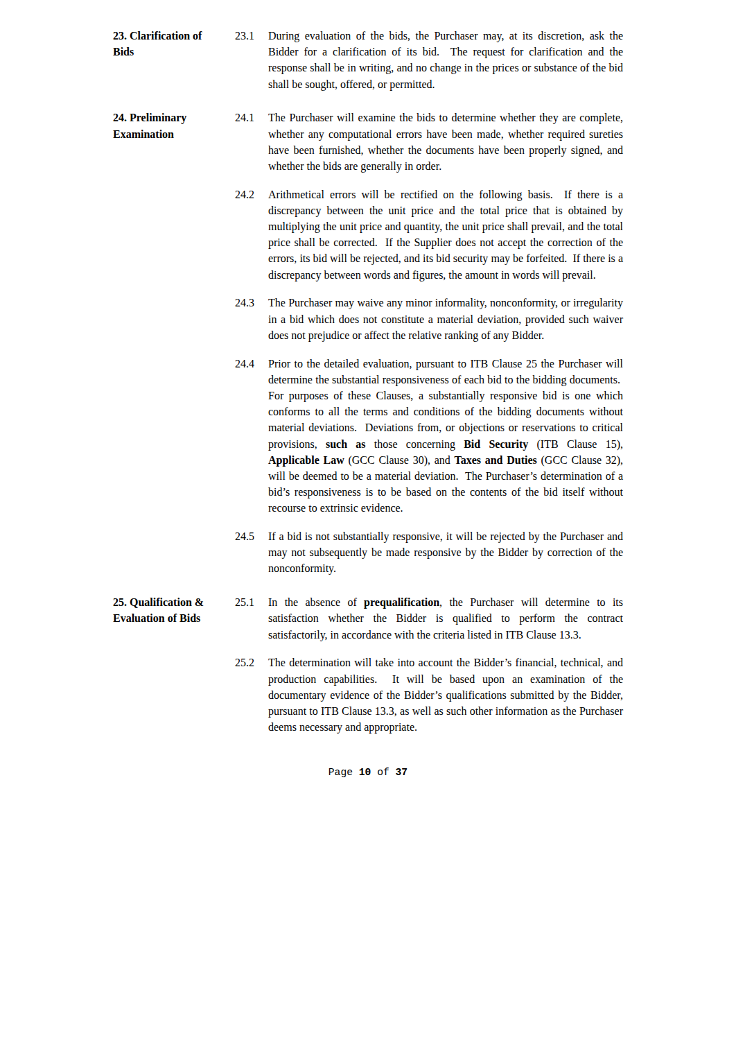23. Clarification of Bids
23.1
During evaluation of the bids, the Purchaser may, at its discretion, ask the Bidder for a clarification of its bid. The request for clarification and the response shall be in writing, and no change in the prices or substance of the bid shall be sought, offered, or permitted.
24. Preliminary Examination
24.1
The Purchaser will examine the bids to determine whether they are complete, whether any computational errors have been made, whether required sureties have been furnished, whether the documents have been properly signed, and whether the bids are generally in order.
24.2
Arithmetical errors will be rectified on the following basis. If there is a discrepancy between the unit price and the total price that is obtained by multiplying the unit price and quantity, the unit price shall prevail, and the total price shall be corrected. If the Supplier does not accept the correction of the errors, its bid will be rejected, and its bid security may be forfeited. If there is a discrepancy between words and figures, the amount in words will prevail.
24.3
The Purchaser may waive any minor informality, nonconformity, or irregularity in a bid which does not constitute a material deviation, provided such waiver does not prejudice or affect the relative ranking of any Bidder.
24.4
Prior to the detailed evaluation, pursuant to ITB Clause 25 the Purchaser will determine the substantial responsiveness of each bid to the bidding documents. For purposes of these Clauses, a substantially responsive bid is one which conforms to all the terms and conditions of the bidding documents without material deviations. Deviations from, or objections or reservations to critical provisions, such as those concerning Bid Security (ITB Clause 15), Applicable Law (GCC Clause 30), and Taxes and Duties (GCC Clause 32), will be deemed to be a material deviation. The Purchaser’s determination of a bid’s responsiveness is to be based on the contents of the bid itself without recourse to extrinsic evidence.
24.5
If a bid is not substantially responsive, it will be rejected by the Purchaser and may not subsequently be made responsive by the Bidder by correction of the nonconformity.
25. Qualification & Evaluation of Bids
25.1
In the absence of prequalification, the Purchaser will determine to its satisfaction whether the Bidder is qualified to perform the contract satisfactorily, in accordance with the criteria listed in ITB Clause 13.3.
25.2
The determination will take into account the Bidder’s financial, technical, and production capabilities. It will be based upon an examination of the documentary evidence of the Bidder’s qualifications submitted by the Bidder, pursuant to ITB Clause 13.3, as well as such other information as the Purchaser deems necessary and appropriate.
Page 10 of 37